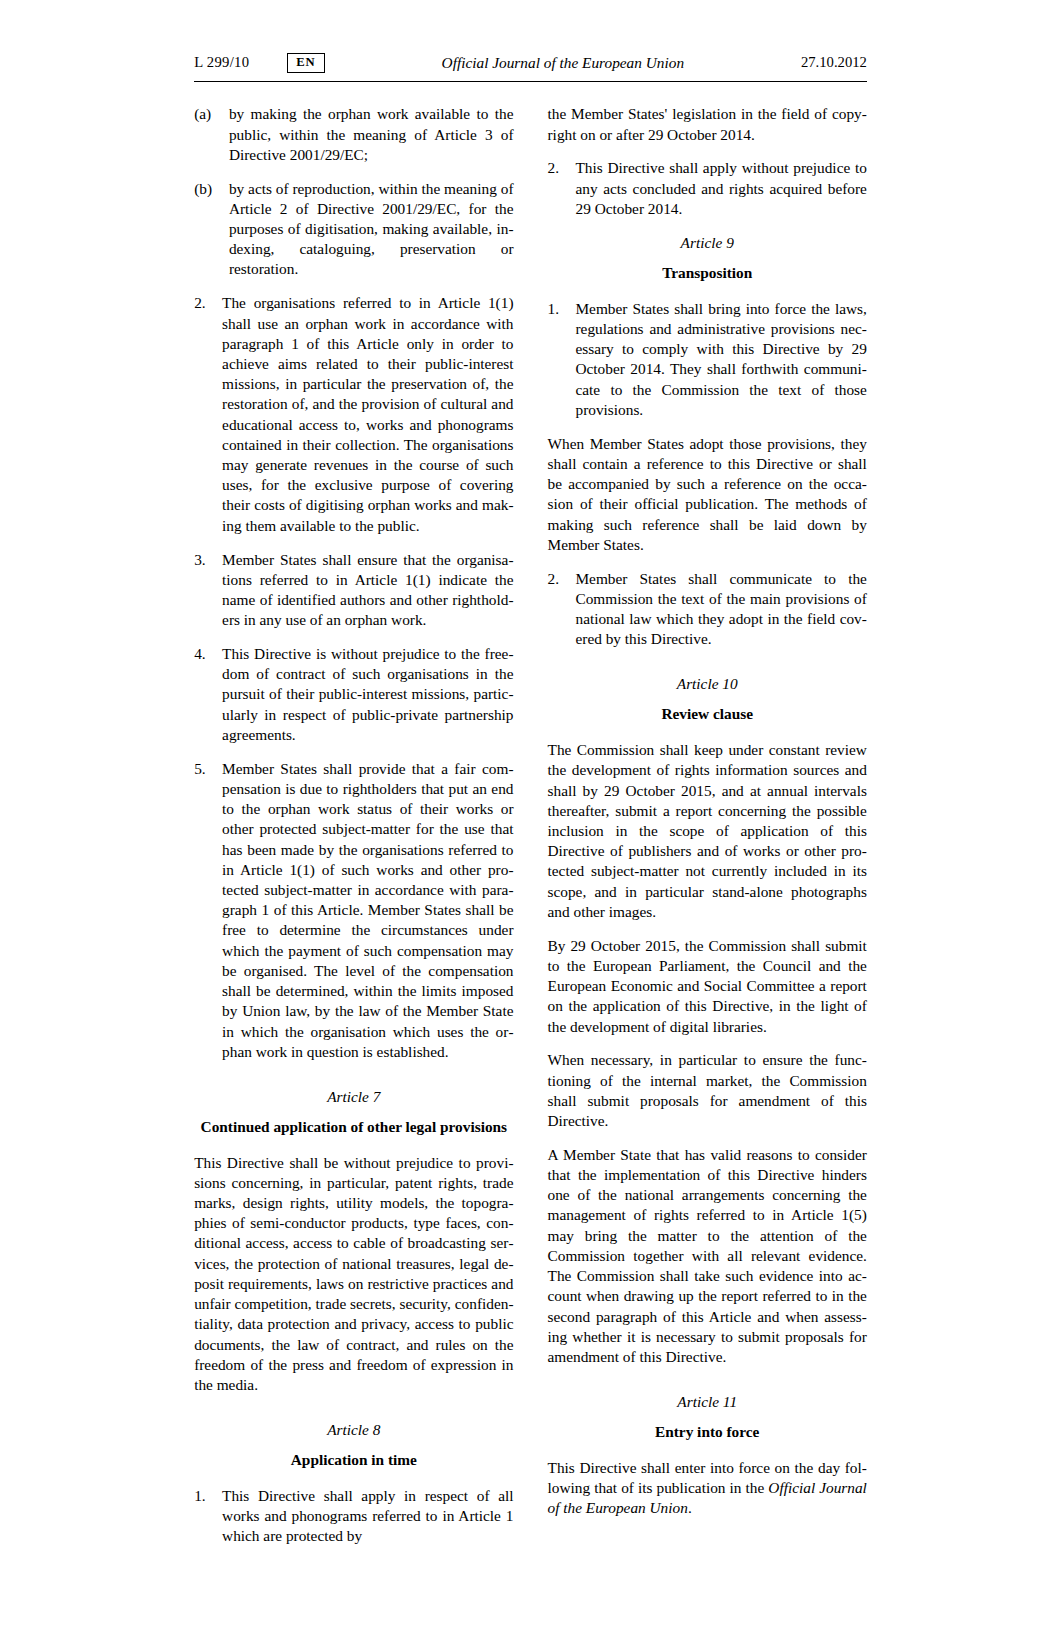L 299/10 EN
Official Journal of the European Union
27.10.2012
(a)
by making the orphan work available to the public, within the meaning of Article 3 of Directive 2001/29/EC;
(b)
by acts of reproduction, within the meaning of Article 2 of Directive 2001/29/EC, for the purposes of digitisation, making available, indexing, cataloguing, preservation or restoration.
2.
The organisations referred to in Article 1(1) shall use an orphan work in accordance with paragraph 1 of this Article only in order to achieve aims related to their public-interest missions, in particular the preservation of, the restoration of, and the provision of cultural and educational access to, works and phonograms contained in their collection. The organisations may generate revenues in the course of such uses, for the exclusive purpose of covering their costs of digitising orphan works and making them available to the public.
3.
Member States shall ensure that the organisations referred to in Article 1(1) indicate the name of identified authors and other rightholders in any use of an orphan work.
4.
This Directive is without prejudice to the freedom of contract of such organisations in the pursuit of their public-interest missions, particularly in respect of public-private partnership agreements.
5.
Member States shall provide that a fair compensation is due to rightholders that put an end to the orphan work status of their works or other protected subject-matter for the use that has been made by the organisations referred to in Article 1(1) of such works and other protected subject-matter in accordance with paragraph 1 of this Article. Member States shall be free to determine the circumstances under which the payment of such compensation may be organised. The level of the compensation shall be determined, within the limits imposed by Union law, by the law of the Member State in which the organisation which uses the orphan work in question is established.
Article 7
Continued application of other legal provisions
This Directive shall be without prejudice to provisions concerning, in particular, patent rights, trade marks, design rights, utility models, the topographies of semi-conductor products, type faces, conditional access, access to cable of broadcasting services, the protection of national treasures, legal deposit requirements, laws on restrictive practices and unfair competition, trade secrets, security, confidentiality, data protection and privacy, access to public documents, the law of contract, and rules on the freedom of the press and freedom of expression in the media.
Article 8
Application in time
1.
This Directive shall apply in respect of all works and phonograms referred to in Article 1 which are protected by
the Member States' legislation in the field of copyright on or after 29 October 2014.
2.
This Directive shall apply without prejudice to any acts concluded and rights acquired before 29 October 2014.
Article 9
Transposition
1.
Member States shall bring into force the laws, regulations and administrative provisions necessary to comply with this Directive by 29 October 2014. They shall forthwith communicate to the Commission the text of those provisions.
When Member States adopt those provisions, they shall contain a reference to this Directive or shall be accompanied by such a reference on the occasion of their official publication. The methods of making such reference shall be laid down by Member States.
2.
Member States shall communicate to the Commission the text of the main provisions of national law which they adopt in the field covered by this Directive.
Article 10
Review clause
The Commission shall keep under constant review the development of rights information sources and shall by 29 October 2015, and at annual intervals thereafter, submit a report concerning the possible inclusion in the scope of application of this Directive of publishers and of works or other protected subject-matter not currently included in its scope, and in particular stand-alone photographs and other images.
By 29 October 2015, the Commission shall submit to the European Parliament, the Council and the European Economic and Social Committee a report on the application of this Directive, in the light of the development of digital libraries.
When necessary, in particular to ensure the functioning of the internal market, the Commission shall submit proposals for amendment of this Directive.
A Member State that has valid reasons to consider that the implementation of this Directive hinders one of the national arrangements concerning the management of rights referred to in Article 1(5) may bring the matter to the attention of the Commission together with all relevant evidence. The Commission shall take such evidence into account when drawing up the report referred to in the second paragraph of this Article and when assessing whether it is necessary to submit proposals for amendment of this Directive.
Article 11
Entry into force
This Directive shall enter into force on the day following that of its publication in the Official Journal of the European Union.